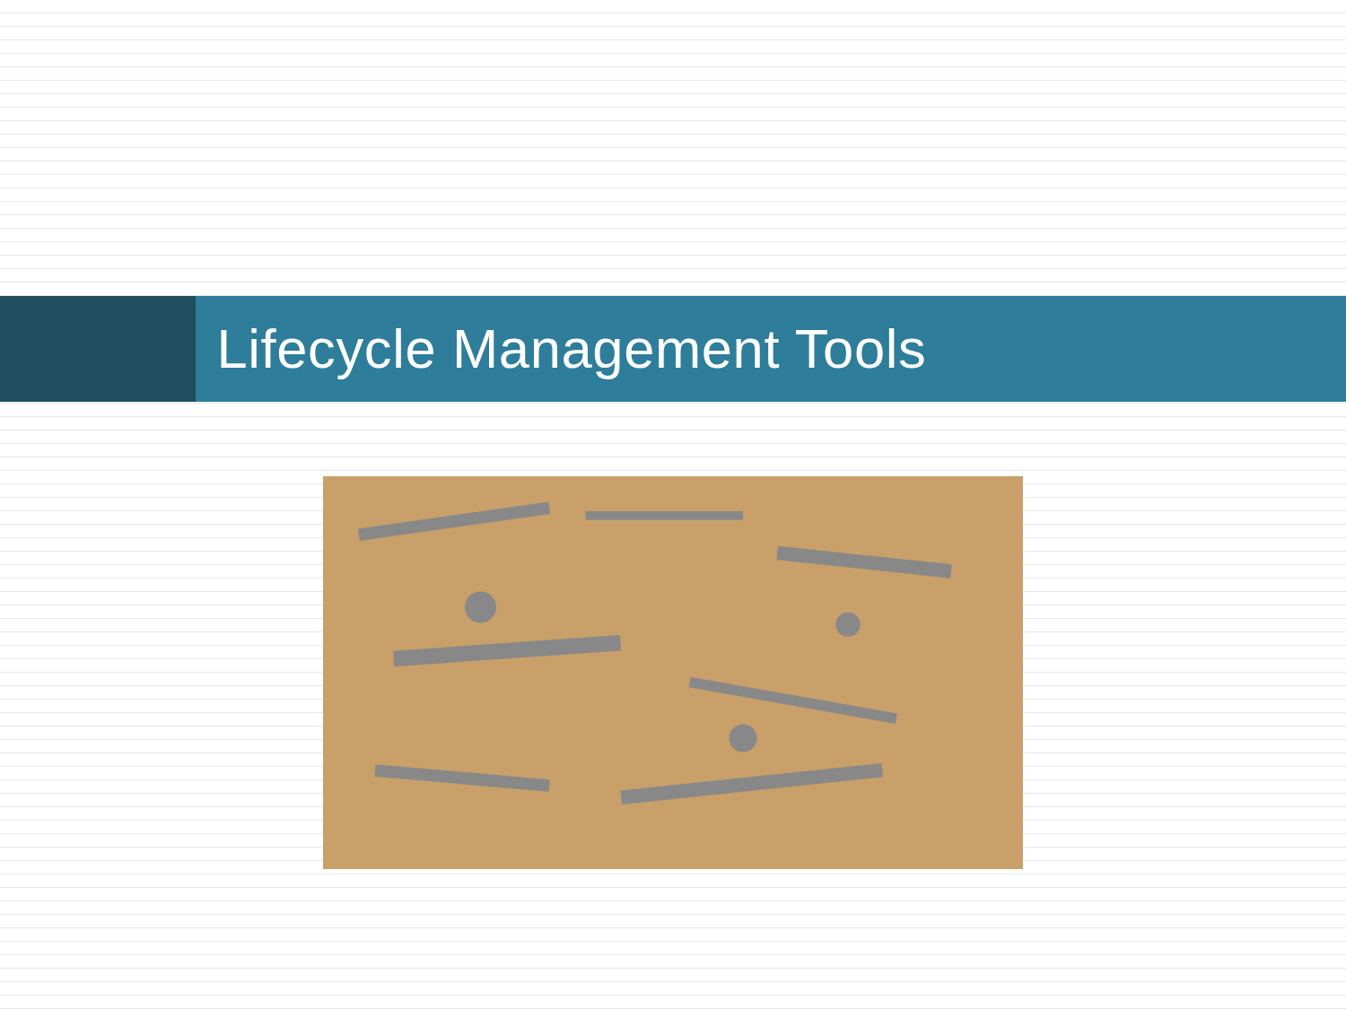Lifecycle Management Tools